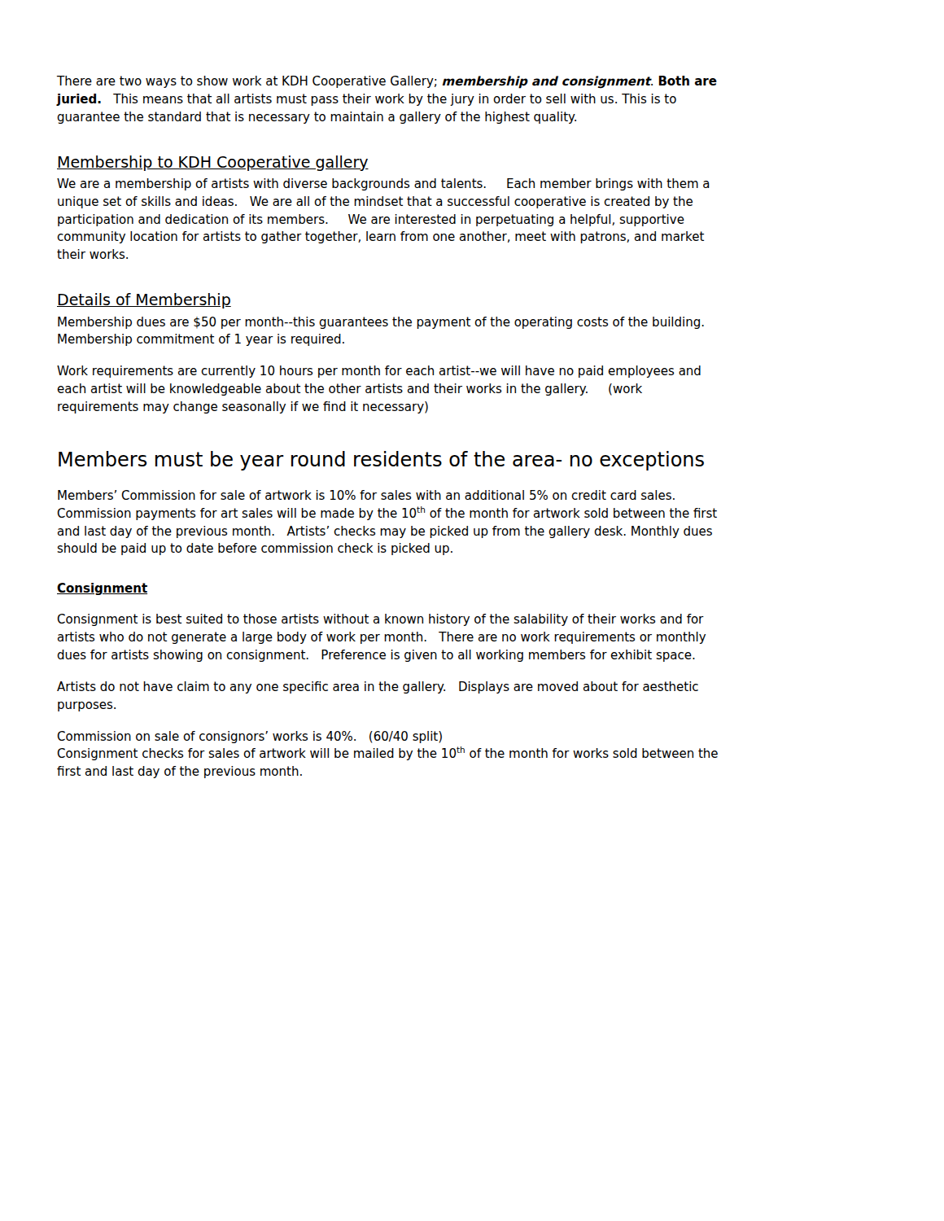There are two ways to show work at KDH Cooperative Gallery; membership and consignment. Both are juried. This means that all artists must pass their work by the jury in order to sell with us. This is to guarantee the standard that is necessary to maintain a gallery of the highest quality.
Membership to KDH Cooperative gallery
We are a membership of artists with diverse backgrounds and talents. Each member brings with them a unique set of skills and ideas. We are all of the mindset that a successful cooperative is created by the participation and dedication of its members. We are interested in perpetuating a helpful, supportive community location for artists to gather together, learn from one another, meet with patrons, and market their works.
Details of Membership
Membership dues are $50 per month--this guarantees the payment of the operating costs of the building. Membership commitment of 1 year is required.
Work requirements are currently 10 hours per month for each artist--we will have no paid employees and each artist will be knowledgeable about the other artists and their works in the gallery. (work requirements may change seasonally if we find it necessary)
Members must be year round residents of the area- no exceptions
Members’ Commission for sale of artwork is 10% for sales with an additional 5% on credit card sales. Commission payments for art sales will be made by the 10th of the month for artwork sold between the first and last day of the previous month. Artists’ checks may be picked up from the gallery desk. Monthly dues should be paid up to date before commission check is picked up.
Consignment
Consignment is best suited to those artists without a known history of the salability of their works and for artists who do not generate a large body of work per month. There are no work requirements or monthly dues for artists showing on consignment. Preference is given to all working members for exhibit space.
Artists do not have claim to any one specific area in the gallery. Displays are moved about for aesthetic purposes.
Commission on sale of consignors’ works is 40%. (60/40 split)
Consignment checks for sales of artwork will be mailed by the 10th of the month for works sold between the first and last day of the previous month.